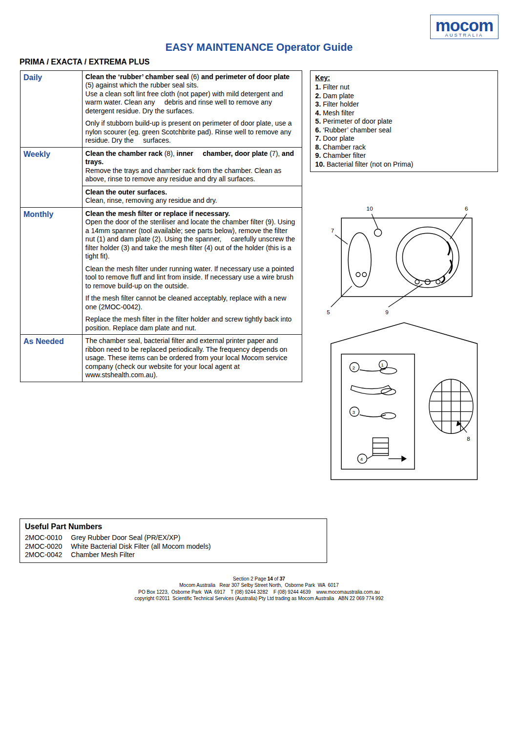mocom AUSTRALIA
EASY MAINTENANCE Operator Guide
PRIMA / EXACTA / EXTREMA PLUS
| / Daily / Clean the ‘rubber’ chamber seal (6) and perimeter of door plate (5) against which the rubber seal sits. Use a clean soft lint free cloth (not paper) with mild detergent and warm water. Clean any debris and rinse well to remove any detergent residue. Dry the surfaces. Only if stubborn build-up is present on perimeter of door plate, use a nylon scourer (eg. green Scotchbrite pad). Rinse well to remove any residue. Dry the surfaces. / / Weekly / Clean the chamber rack (8), inner chamber, door plate (7), and trays. Remove the trays and chamber rack from the chamber. Clean as above, rinse to remove any residue and dry all surfaces. / / Clean the outer surfaces. Clean, rinse, removing any residue and dry. / / Monthly / Clean the mesh filter or replace if necessary. Open the door of the steriliser and locate the chamber filter (9). Using a 14mm spanner (tool available; see parts below), remove the filter nut (1) and dam plate (2). Using the spanner, carefully unscrew the filter holder (3) and take the mesh filter (4) out of the holder (this is a tight fit). Clean the mesh filter under running water. If necessary use a pointed tool to remove fluff and lint from inside. If necessary use a wire brush to remove build-up on the outside. If the mesh filter cannot be cleaned acceptably, replace with a new one (2MOC-0042). Replace the mesh filter in the filter holder and screw tightly back into position. Replace dam plate and nut. / / As Needed / The chamber seal, bacterial filter and external printer paper and ribbon need to be replaced periodically. The frequency depends on usage. These items can be ordered from your local Mocom service company (check our website for your local agent at www.stshealth.com.au). / | Key: 1. Filter nut 2. Dam plate 3. Filter holder 4. Mesh filter 5. Perimeter of door plate 6. ‘Rubber’ chamber seal 7. Door plate 8. Chamber rack 9. Chamber filter 10. Bacterial filter (not on Prima) 10 6 7 5 9 2 1 3 4 8 |
Useful Part Numbers
| 2MOC-0010 | Grey Rubber Door Seal (PR/EX/XP) |
| 2MOC-0020 | White Bacterial Disk Filter (all Mocom models) |
| 2MOC-0042 | Chamber Mesh Filter |
Section 2 Page 14 of 37
Mocom Australia Rear 307 Selby Street North, Osborne Park WA 6017
PO Box 1223, Osborne Park WA 6917 T (08) 9244 3282 F (08) 9244 4639 www.mocomaustralia.com.au
copyright ©2011 Scientific Technical Services (Australia) Pty Ltd trading as Mocom Australia ABN 22 069 774 992